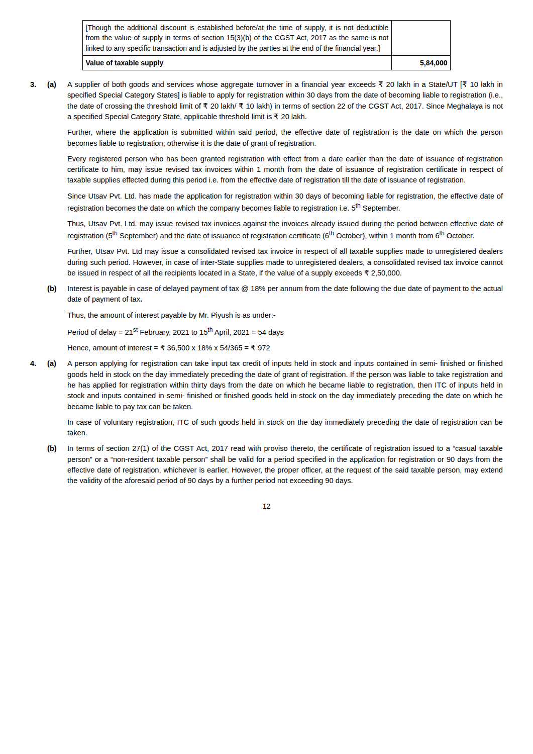| [Though the additional discount is established before/at the time of supply, it is not deductible from the value of supply in terms of section 15(3)(b) of the CGST Act, 2017 as the same is not linked to any specific transaction and is adjusted by the parties at the end of the financial year.] | |
| Value of taxable supply | 5,84,000 |
3.
(a)
A supplier of both goods and services whose aggregate turnover in a financial year exceeds ₹ 20 lakh in a State/UT [₹ 10 lakh in specified Special Category States] is liable to apply for registration within 30 days from the date of becoming liable to registration (i.e., the date of crossing the threshold limit of ₹ 20 lakh/ ₹ 10 lakh) in terms of section 22 of the CGST Act, 2017. Since Meghalaya is not a specified Special Category State, applicable threshold limit is ₹ 20 lakh.
Further, where the application is submitted within said period, the effective date of registration is the date on which the person becomes liable to registration; otherwise it is the date of grant of registration.
Every registered person who has been granted registration with effect from a date earlier than the date of issuance of registration certificate to him, may issue revised tax invoices within 1 month from the date of issuance of registration certificate in respect of taxable supplies effected during this period i.e. from the effective date of registration till the date of issuance of registration.
Since Utsav Pvt. Ltd. has made the application for registration within 30 days of becoming liable for registration, the effective date of registration becomes the date on which the company becomes liable to registration i.e. 5th September.
Thus, Utsav Pvt. Ltd. may issue revised tax invoices against the invoices already issued during the period between effective date of registration (5th September) and the date of issuance of registration certificate (6th October), within 1 month from 6th October.
Further, Utsav Pvt. Ltd may issue a consolidated revised tax invoice in respect of all taxable supplies made to unregistered dealers during such period. However, in case of inter-State supplies made to unregistered dealers, a consolidated revised tax invoice cannot be issued in respect of all the recipients located in a State, if the value of a supply exceeds ₹ 2,50,000.
(b)
Interest is payable in case of delayed payment of tax @ 18% per annum from the date following the due date of payment to the actual date of payment of tax.
Thus, the amount of interest payable by Mr. Piyush is as under:-
Period of delay = 21st February, 2021 to 15th April, 2021 = 54 days
Hence, amount of interest = ₹ 36,500 x 18% x 54/365 = ₹ 972
4.
(a)
A person applying for registration can take input tax credit of inputs held in stock and inputs contained in semi- finished or finished goods held in stock on the day immediately preceding the date of grant of registration. If the person was liable to take registration and he has applied for registration within thirty days from the date on which he became liable to registration, then ITC of inputs held in stock and inputs contained in semi- finished or finished goods held in stock on the day immediately preceding the date on which he became liable to pay tax can be taken.
In case of voluntary registration, ITC of such goods held in stock on the day immediately preceding the date of registration can be taken.
(b)
In terms of section 27(1) of the CGST Act, 2017 read with proviso thereto, the certificate of registration issued to a “casual taxable person” or a “non-resident taxable person” shall be valid for a period specified in the application for registration or 90 days from the effective date of registration, whichever is earlier. However, the proper officer, at the request of the said taxable person, may extend the validity of the aforesaid period of 90 days by a further period not exceeding 90 days.
12